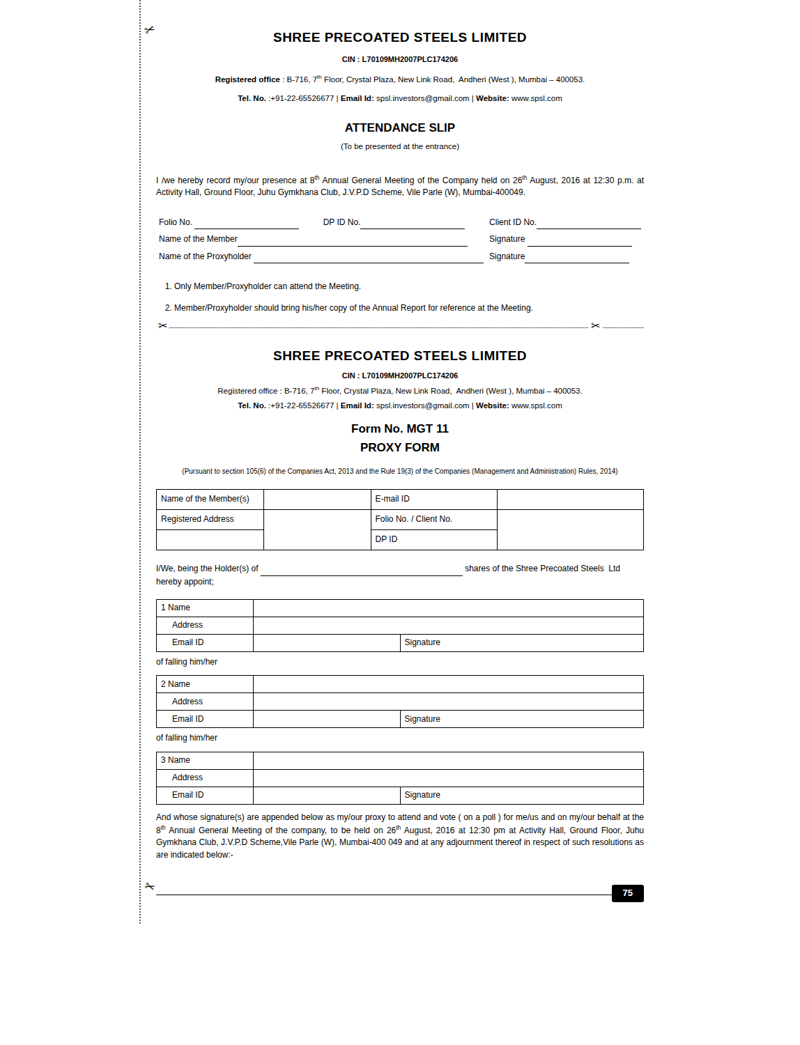✂ ✂
SHREE PRECOATED STEELS LIMITED
CIN : L70109MH2007PLC174206
Registered office : B-716, 7th Floor, Crystal Plaza, New Link Road, Andheri (West ), Mumbai – 400053.
Tel. No. :+91-22-65526677 | Email Id: spsl.investors@gmail.com | Website: www.spsl.com
ATTENDANCE SLIP
(To be presented at the entrance)
I /we hereby record my/our presence at 8th Annual General Meeting of the Company held on 26th August, 2016 at 12:30 p.m. at Activity Hall, Ground Floor, Juhu Gymkhana Club, J.V.P.D Scheme, Vile Parle (W), Mumbai-400049.
| Folio No. | DP ID No. | Client ID No. |
| Name of the Member | Signature |
| Name of the Proxyholder | Signature |
Only Member/Proxyholder can attend the Meeting.
Member/Proxyholder should bring his/her copy of the Annual Report for reference at the Meeting.
✂ ✂
SHREE PRECOATED STEELS LIMITED
CIN : L70109MH2007PLC174206
Registered office : B-716, 7th Floor, Crystal Plaza, New Link Road, Andheri (West ), Mumbai – 400053.
Tel. No. :+91-22-65526677 | Email Id: spsl.investors@gmail.com | Website: www.spsl.com
Form No. MGT 11
PROXY FORM
(Pursuant to section 105(6) of the Companies Act, 2013 and the Rule 19(3) of the Companies (Management and Administration) Rules, 2014)
| Name of the Member(s) | | E-mail ID | |
| Registered Address | | Folio No. / Client No. | |
| | DP ID |
I/We, being the Holder(s) of shares of the Shree Precoated Steels Ltd hereby appoint;
| 1 Name | |
| Address | |
| Email ID | | Signature |
of falling him/her
| 2 Name | |
| Address | |
| Email ID | | Signature |
of falling him/her
| 3 Name | |
| Address | |
| Email ID | | Signature |
And whose signature(s) are appended below as my/our proxy to attend and vote ( on a poll ) for me/us and on my/our behalf at the 8th Annual General Meeting of the company, to be held on 26th August, 2016 at 12:30 pm at Activity Hall, Ground Floor, Juhu Gymkhana Club, J.V.P.D Scheme,Vile Parle (W), Mumbai-400 049 and at any adjournment thereof in respect of such resolutions as are indicated below:-
75